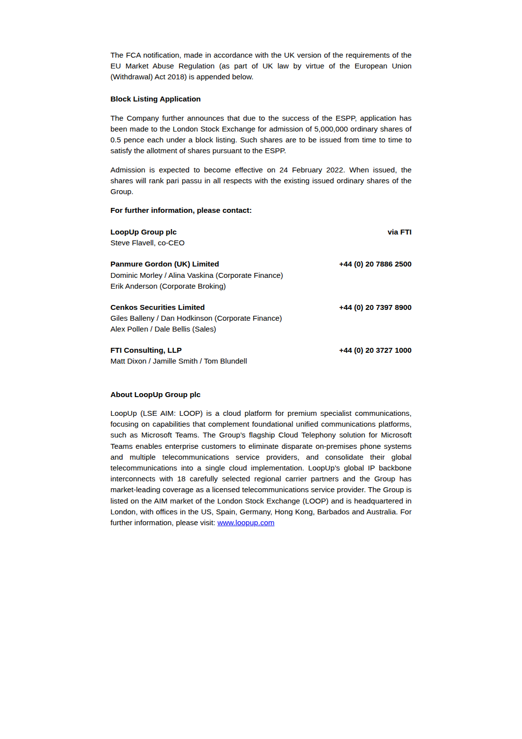The FCA notification, made in accordance with the UK version of the requirements of the EU Market Abuse Regulation (as part of UK law by virtue of the European Union (Withdrawal) Act 2018) is appended below.
Block Listing Application
The Company further announces that due to the success of the ESPP, application has been made to the London Stock Exchange for admission of 5,000,000 ordinary shares of 0.5 pence each under a block listing. Such shares are to be issued from time to time to satisfy the allotment of shares pursuant to the ESPP.
Admission is expected to become effective on 24 February 2022. When issued, the shares will rank pari passu in all respects with the existing issued ordinary shares of the Group.
For further information, please contact:
| LoopUp Group plc Steve Flavell, co-CEO | via FTI |
| Panmure Gordon (UK) Limited Dominic Morley / Alina Vaskina (Corporate Finance) Erik Anderson (Corporate Broking) | +44 (0) 20 7886 2500 |
| Cenkos Securities Limited Giles Balleny / Dan Hodkinson (Corporate Finance) Alex Pollen / Dale Bellis (Sales) | +44 (0) 20 7397 8900 |
| FTI Consulting, LLP Matt Dixon / Jamille Smith / Tom Blundell | +44 (0) 20 3727 1000 |
About LoopUp Group plc
LoopUp (LSE AIM: LOOP) is a cloud platform for premium specialist communications, focusing on capabilities that complement foundational unified communications platforms, such as Microsoft Teams. The Group’s flagship Cloud Telephony solution for Microsoft Teams enables enterprise customers to eliminate disparate on-premises phone systems and multiple telecommunications service providers, and consolidate their global telecommunications into a single cloud implementation. LoopUp’s global IP backbone interconnects with 18 carefully selected regional carrier partners and the Group has market-leading coverage as a licensed telecommunications service provider. The Group is listed on the AIM market of the London Stock Exchange (LOOP) and is headquartered in London, with offices in the US, Spain, Germany, Hong Kong, Barbados and Australia. For further information, please visit: www.loopup.com